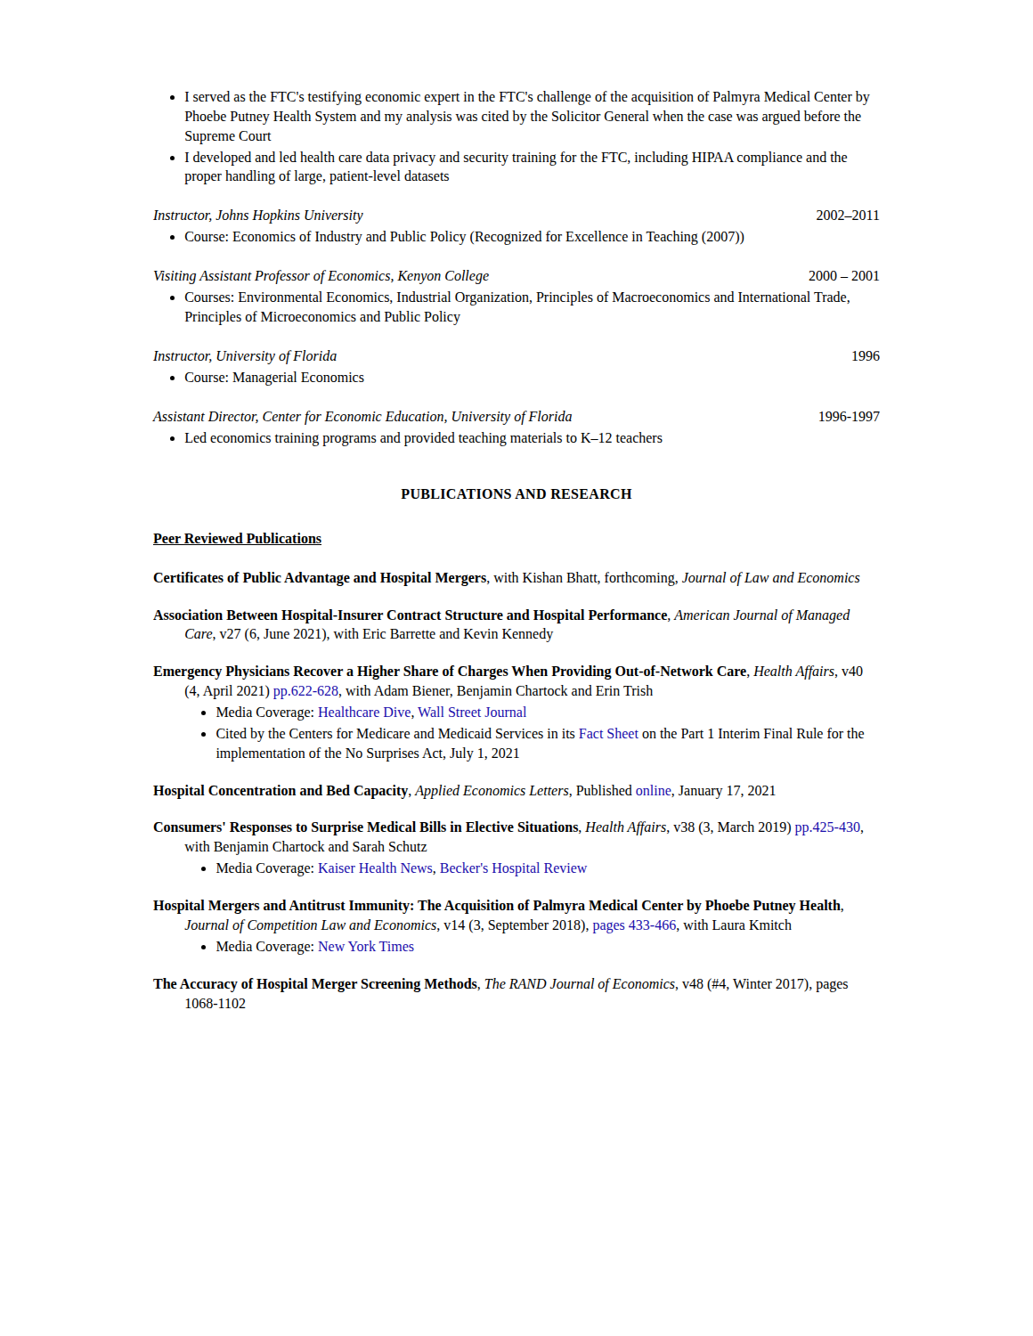I served as the FTC's testifying economic expert in the FTC's challenge of the acquisition of Palmyra Medical Center by Phoebe Putney Health System and my analysis was cited by the Solicitor General when the case was argued before the Supreme Court
I developed and led health care data privacy and security training for the FTC, including HIPAA compliance and the proper handling of large, patient-level datasets
Instructor, Johns Hopkins University 2002–2011
Course: Economics of Industry and Public Policy (Recognized for Excellence in Teaching (2007))
Visiting Assistant Professor of Economics, Kenyon College 2000 – 2001
Courses: Environmental Economics, Industrial Organization, Principles of Macroeconomics and International Trade, Principles of Microeconomics and Public Policy
Instructor, University of Florida 1996
Course: Managerial Economics
Assistant Director, Center for Economic Education, University of Florida 1996-1997
Led economics training programs and provided teaching materials to K–12 teachers
PUBLICATIONS AND RESEARCH
Peer Reviewed Publications
Certificates of Public Advantage and Hospital Mergers, with Kishan Bhatt, forthcoming, Journal of Law and Economics
Association Between Hospital-Insurer Contract Structure and Hospital Performance, American Journal of Managed Care, v27 (6, June 2021), with Eric Barrette and Kevin Kennedy
Emergency Physicians Recover a Higher Share of Charges When Providing Out-of-Network Care, Health Affairs, v40 (4, April 2021) pp.622-628, with Adam Biener, Benjamin Chartock and Erin Trish
Media Coverage: Healthcare Dive, Wall Street Journal
Cited by the Centers for Medicare and Medicaid Services in its Fact Sheet on the Part 1 Interim Final Rule for the implementation of the No Surprises Act, July 1, 2021
Hospital Concentration and Bed Capacity, Applied Economics Letters, Published online, January 17, 2021
Consumers' Responses to Surprise Medical Bills in Elective Situations, Health Affairs, v38 (3, March 2019) pp.425-430, with Benjamin Chartock and Sarah Schutz
Media Coverage: Kaiser Health News, Becker's Hospital Review
Hospital Mergers and Antitrust Immunity: The Acquisition of Palmyra Medical Center by Phoebe Putney Health, Journal of Competition Law and Economics, v14 (3, September 2018), pages 433-466, with Laura Kmitch
Media Coverage: New York Times
The Accuracy of Hospital Merger Screening Methods, The RAND Journal of Economics, v48 (#4, Winter 2017), pages 1068-1102